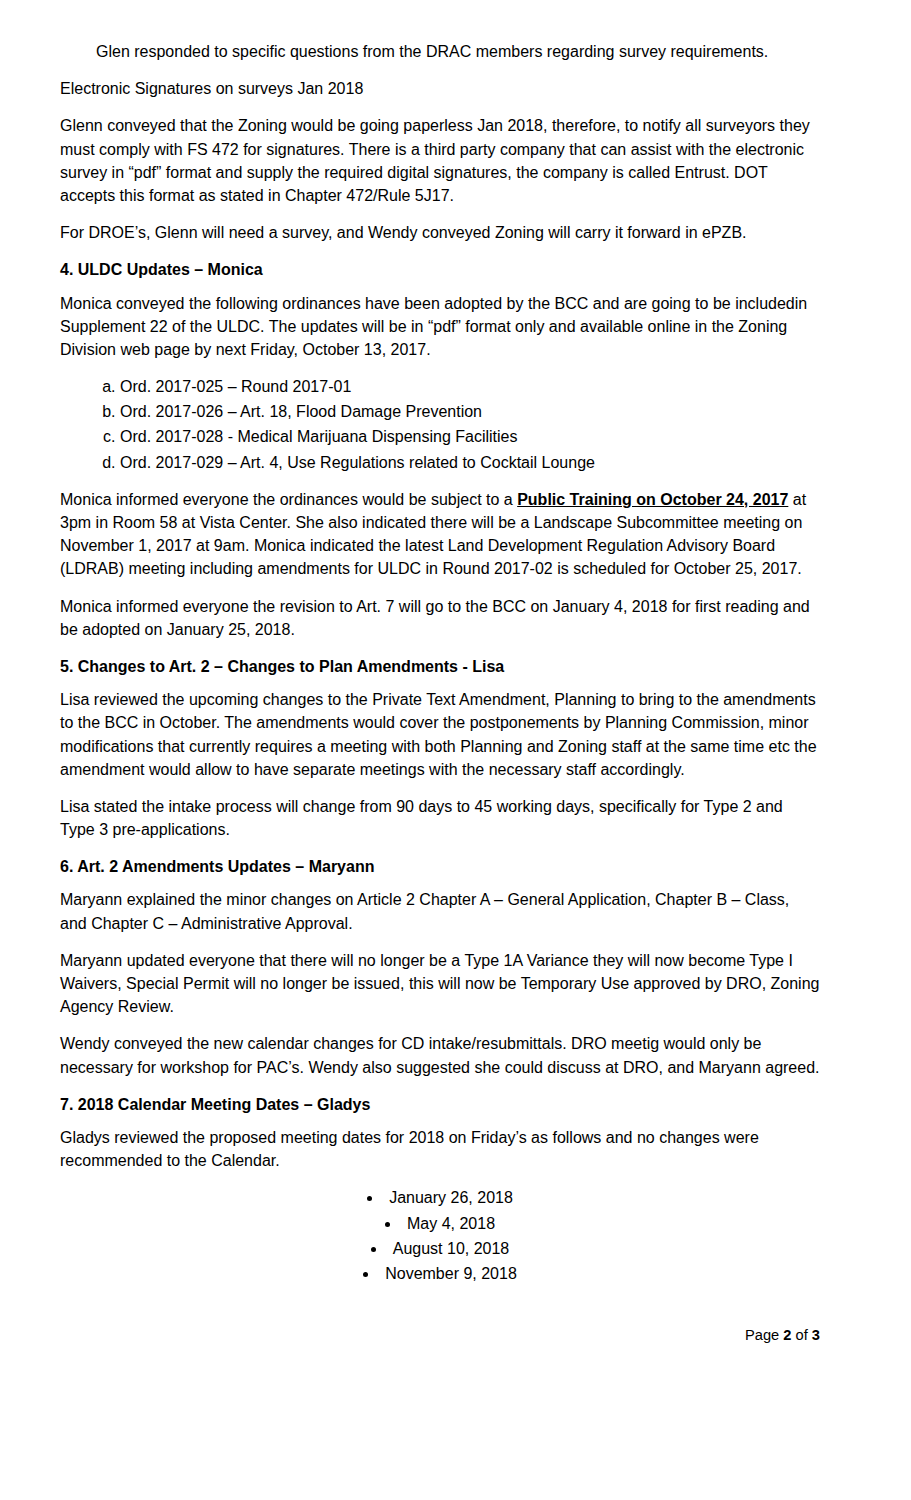Glen responded to specific questions from the DRAC members regarding survey requirements.
Electronic Signatures on surveys Jan 2018
Glenn conveyed that the Zoning would be going paperless Jan 2018, therefore, to notify all surveyors they must comply with FS 472 for signatures. There is a third party company that can assist with the electronic survey in “pdf” format and supply the required digital signatures, the company is called Entrust. DOT accepts this format as stated in Chapter 472/Rule 5J17.
For DROE’s, Glenn will need a survey, and Wendy conveyed Zoning will carry it forward in ePZB.
4. ULDC Updates – Monica
Monica conveyed the following ordinances have been adopted by the BCC and are going to be includedin Supplement 22 of the ULDC. The updates will be in “pdf” format only and available online in the Zoning Division web page by next Friday, October 13, 2017.
Ord. 2017-025 – Round 2017-01
Ord. 2017-026 – Art. 18, Flood Damage Prevention
Ord. 2017-028 - Medical Marijuana Dispensing Facilities
Ord. 2017-029 – Art. 4, Use Regulations related to Cocktail Lounge
Monica informed everyone the ordinances would be subject to a Public Training on October 24, 2017 at 3pm in Room 58 at Vista Center. She also indicated there will be a Landscape Subcommittee meeting on November 1, 2017 at 9am. Monica indicated the latest Land Development Regulation Advisory Board (LDRAB) meeting including amendments for ULDC in Round 2017-02 is scheduled for October 25, 2017.
Monica informed everyone the revision to Art. 7 will go to the BCC on January 4, 2018 for first reading and be adopted on January 25, 2018.
5. Changes to Art. 2 – Changes to Plan Amendments - Lisa
Lisa reviewed the upcoming changes to the Private Text Amendment, Planning to bring to the amendments to the BCC in October. The amendments would cover the postponements by Planning Commission, minor modifications that currently requires a meeting with both Planning and Zoning staff at the same time etc the amendment would allow to have separate meetings with the necessary staff accordingly.
Lisa stated the intake process will change from 90 days to 45 working days, specifically for Type 2 and Type 3 pre-applications.
6. Art. 2 Amendments Updates – Maryann
Maryann explained the minor changes on Article 2 Chapter A – General Application, Chapter B – Class, and Chapter C – Administrative Approval.
Maryann updated everyone that there will no longer be a Type 1A Variance they will now become Type I Waivers, Special Permit will no longer be issued, this will now be Temporary Use approved by DRO, Zoning Agency Review.
Wendy conveyed the new calendar changes for CD intake/resubmittals. DRO meetig would only be necessary for workshop for PAC’s. Wendy also suggested she could discuss at DRO, and Maryann agreed.
7. 2018 Calendar Meeting Dates – Gladys
Gladys reviewed the proposed meeting dates for 2018 on Friday’s as follows and no changes were recommended to the Calendar.
January 26, 2018
May 4, 2018
August 10, 2018
November 9, 2018
Page 2 of 3